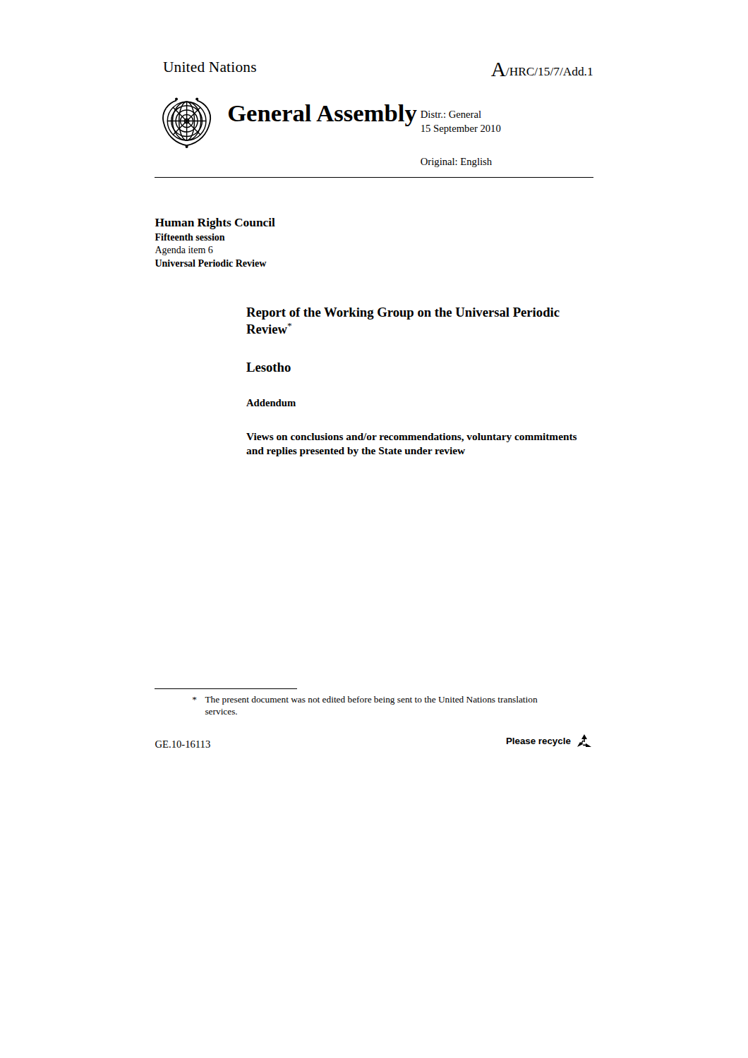United Nations
General Assembly
A/HRC/15/7/Add.1
Distr.: General
15 September 2010
Original: English
Human Rights Council
Fifteenth session
Agenda item 6
Universal Periodic Review
Report of the Working Group on the Universal Periodic Review*
Lesotho
Addendum
Views on conclusions and/or recommendations, voluntary commitments and replies presented by the State under review
* The present document was not edited before being sent to the United Nations translation services.
GE.10-16113
Please recycle